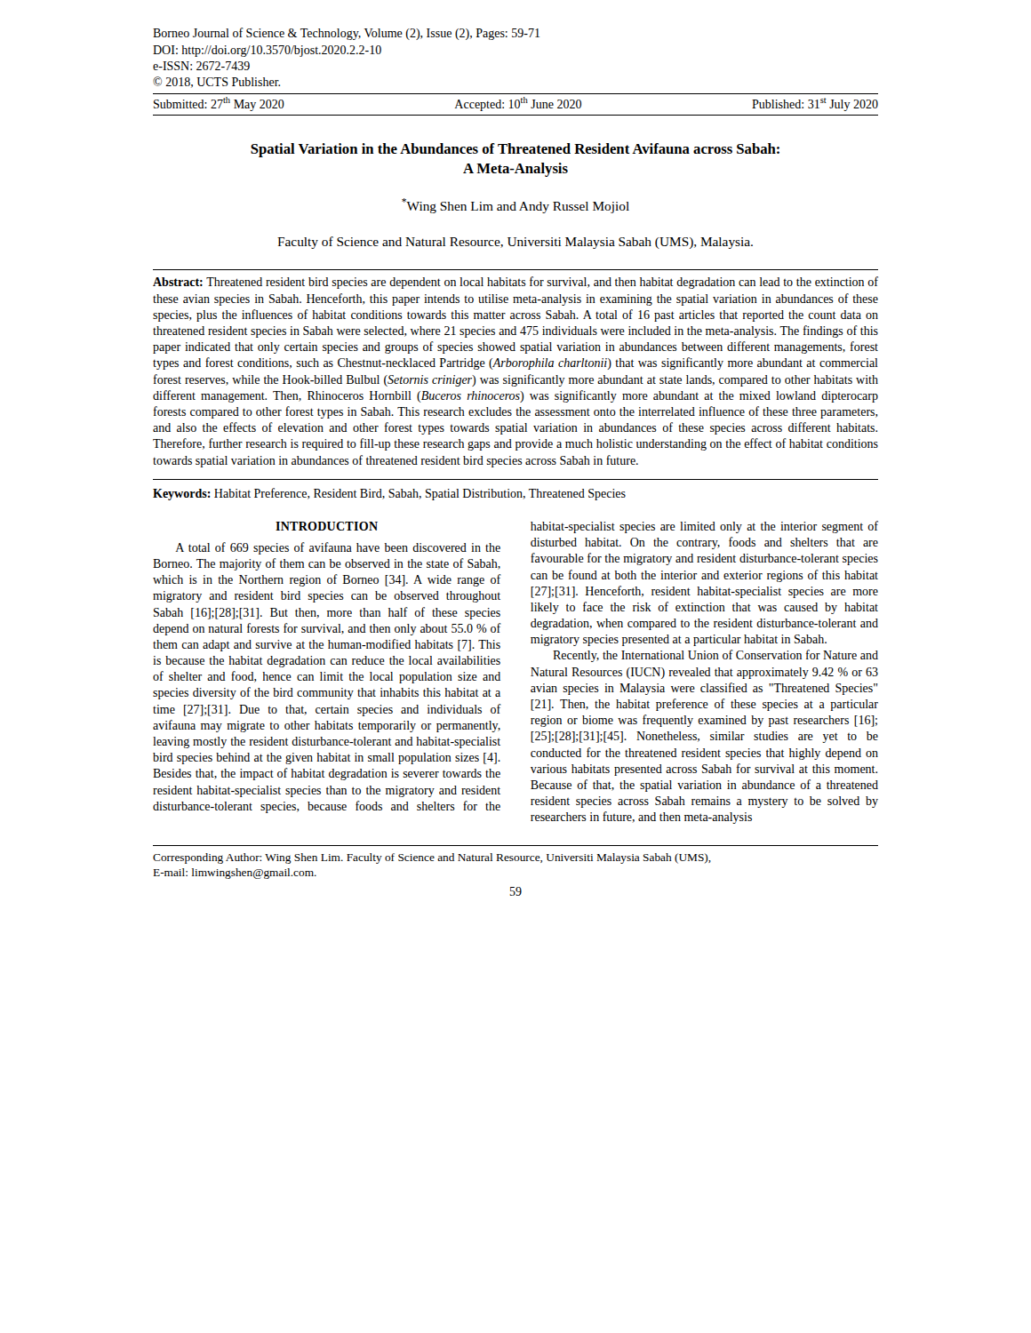Borneo Journal of Science & Technology, Volume (2), Issue (2), Pages: 59-71
DOI: http://doi.org/10.3570/bjost.2020.2.2-10
e-ISSN: 2672-7439
© 2018, UCTS Publisher.
Submitted: 27th May 2020 Accepted: 10th June 2020 Published: 31st July 2020
Spatial Variation in the Abundances of Threatened Resident Avifauna across Sabah:
A Meta-Analysis
*Wing Shen Lim and Andy Russel Mojiol
Faculty of Science and Natural Resource, Universiti Malaysia Sabah (UMS), Malaysia.
Abstract: Threatened resident bird species are dependent on local habitats for survival, and then habitat degradation can lead to the extinction of these avian species in Sabah. Henceforth, this paper intends to utilise meta-analysis in examining the spatial variation in abundances of these species, plus the influences of habitat conditions towards this matter across Sabah. A total of 16 past articles that reported the count data on threatened resident species in Sabah were selected, where 21 species and 475 individuals were included in the meta-analysis. The findings of this paper indicated that only certain species and groups of species showed spatial variation in abundances between different managements, forest types and forest conditions, such as Chestnut-necklaced Partridge (Arborophila charltonii) that was significantly more abundant at commercial forest reserves, while the Hook-billed Bulbul (Setornis criniger) was significantly more abundant at state lands, compared to other habitats with different management. Then, Rhinoceros Hornbill (Buceros rhinoceros) was significantly more abundant at the mixed lowland dipterocarp forests compared to other forest types in Sabah. This research excludes the assessment onto the interrelated influence of these three parameters, and also the effects of elevation and other forest types towards spatial variation in abundances of these species across different habitats. Therefore, further research is required to fill-up these research gaps and provide a much holistic understanding on the effect of habitat conditions towards spatial variation in abundances of threatened resident bird species across Sabah in future.
Keywords: Habitat Preference, Resident Bird, Sabah, Spatial Distribution, Threatened Species
INTRODUCTION
A total of 669 species of avifauna have been discovered in the Borneo. The majority of them can be observed in the state of Sabah, which is in the Northern region of Borneo [34]. A wide range of migratory and resident bird species can be observed throughout Sabah [16];[28];[31]. But then, more than half of these species depend on natural forests for survival, and then only about 55.0 % of them can adapt and survive at the human-modified habitats [7]. This is because the habitat degradation can reduce the local availabilities of shelter and food, hence can limit the local population size and species diversity of the bird community that inhabits this habitat at a time [27];[31]. Due to that, certain species and individuals of avifauna may migrate to other habitats temporarily or permanently, leaving mostly the resident disturbance-tolerant and habitat-specialist bird species behind at the given habitat in small population sizes [4]. Besides that, the impact of habitat degradation is severer towards the resident habitat-specialist species than to the migratory and resident disturbance-tolerant species, because foods and shelters for the habitat-specialist species are limited only at the interior segment of disturbed habitat. On the contrary, foods and shelters that are favourable for the migratory and resident disturbance-tolerant species can be found at both the interior and exterior regions of this habitat [27];[31]. Henceforth, resident habitat-specialist species are more likely to face the risk of extinction that was caused by habitat degradation, when compared to the resident disturbance-tolerant and migratory species presented at a particular habitat in Sabah.
Recently, the International Union of Conservation for Nature and Natural Resources (IUCN) revealed that approximately 9.42 % or 63 avian species in Malaysia were classified as "Threatened Species" [21]. Then, the habitat preference of these species at a particular region or biome was frequently examined by past researchers [16];[25];[28];[31];[45]. Nonetheless, similar studies are yet to be conducted for the threatened resident species that highly depend on various habitats presented across Sabah for survival at this moment. Because of that, the spatial variation in abundance of a threatened resident species across Sabah remains a mystery to be solved by researchers in future, and then meta-analysis
Corresponding Author: Wing Shen Lim. Faculty of Science and Natural Resource, Universiti Malaysia Sabah (UMS),
E-mail: limwingshen@gmail.com.
59